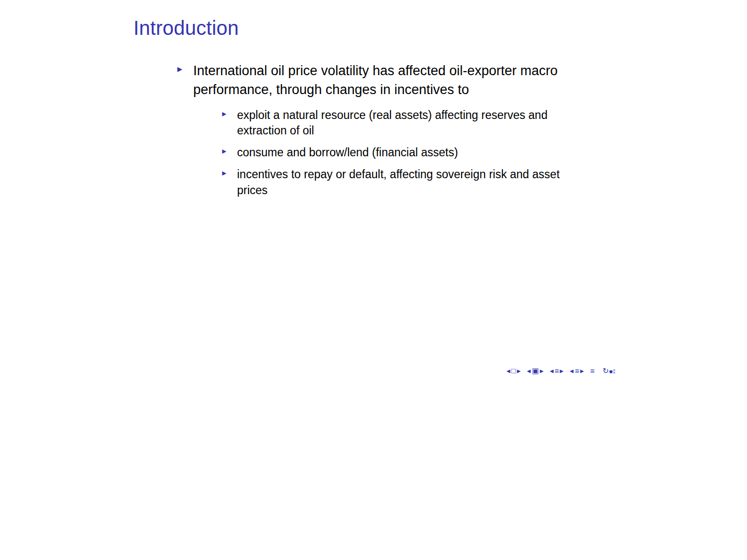Introduction
International oil price volatility has affected oil-exporter macro performance, through changes in incentives to
exploit a natural resource (real assets) affecting reserves and extraction of oil
consume and borrow/lend (financial assets)
incentives to repay or default, affecting sovereign risk and asset prices
◂□▸ ◂▣▸ ◂≡▸ ◂≡▸ ≡↻⦁⦂